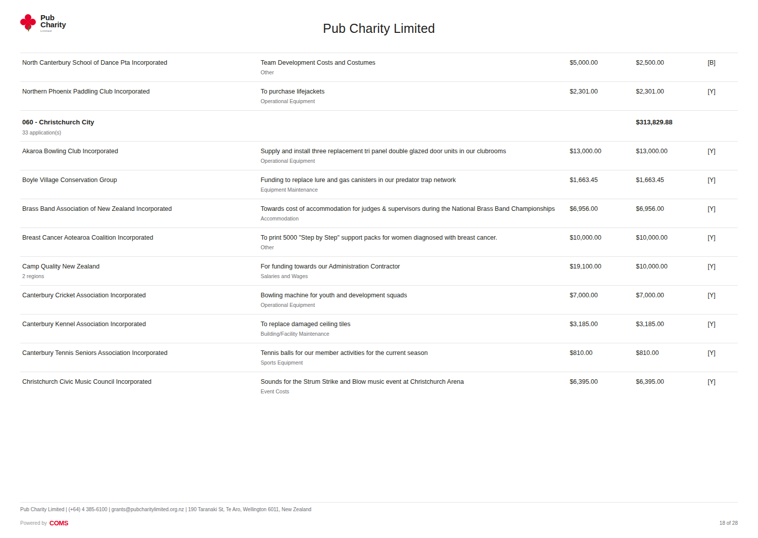Pub
Charity
Limited
Pub Charity Limited
| North Canterbury School of Dance Pta Incorporated | Team Development Costs and Costumes Other | $5,000.00 | $2,500.00 | [B] |
| Northern Phoenix Paddling Club Incorporated | To purchase lifejackets Operational Equipment | $2,301.00 | $2,301.00 | [Y] |
| 060 - Christchurch City | | | $313,829.88 | |
| 33 application(s) | | | | |
| Akaroa Bowling Club Incorporated | Supply and install three replacement tri panel double glazed door units in our clubrooms Operational Equipment | $13,000.00 | $13,000.00 | [Y] |
| Boyle Village Conservation Group | Funding to replace lure and gas canisters in our predator trap network Equipment Maintenance | $1,663.45 | $1,663.45 | [Y] |
| Brass Band Association of New Zealand Incorporated | Towards cost of accommodation for judges & supervisors during the National Brass Band Championships Accommodation | $6,956.00 | $6,956.00 | [Y] |
| Breast Cancer Aotearoa Coalition Incorporated | To print 5000 "Step by Step" support packs for women diagnosed with breast cancer. Other | $10,000.00 | $10,000.00 | [Y] |
| Camp Quality New Zealand 2 regions | For funding towards our Administration Contractor Salaries and Wages | $19,100.00 | $10,000.00 | [Y] |
| Canterbury Cricket Association Incorporated | Bowling machine for youth and development squads Operational Equipment | $7,000.00 | $7,000.00 | [Y] |
| Canterbury Kennel Association Incorporated | To replace damaged ceiling tiles Building/Facility Maintenance | $3,185.00 | $3,185.00 | [Y] |
| Canterbury Tennis Seniors Association Incorporated | Tennis balls for our member activities for the current season Sports Equipment | $810.00 | $810.00 | [Y] |
| Christchurch Civic Music Council Incorporated | Sounds for the Strum Strike and Blow music event at Christchurch Arena Event Costs | $6,395.00 | $6,395.00 | [Y] |
Pub Charity Limited | (+64) 4 385-6100 | grants@pubcharitylimited.org.nz | 190 Taranaki St, Te Aro, Wellington 6011, New Zealand
Powered by COMS
18 of 28